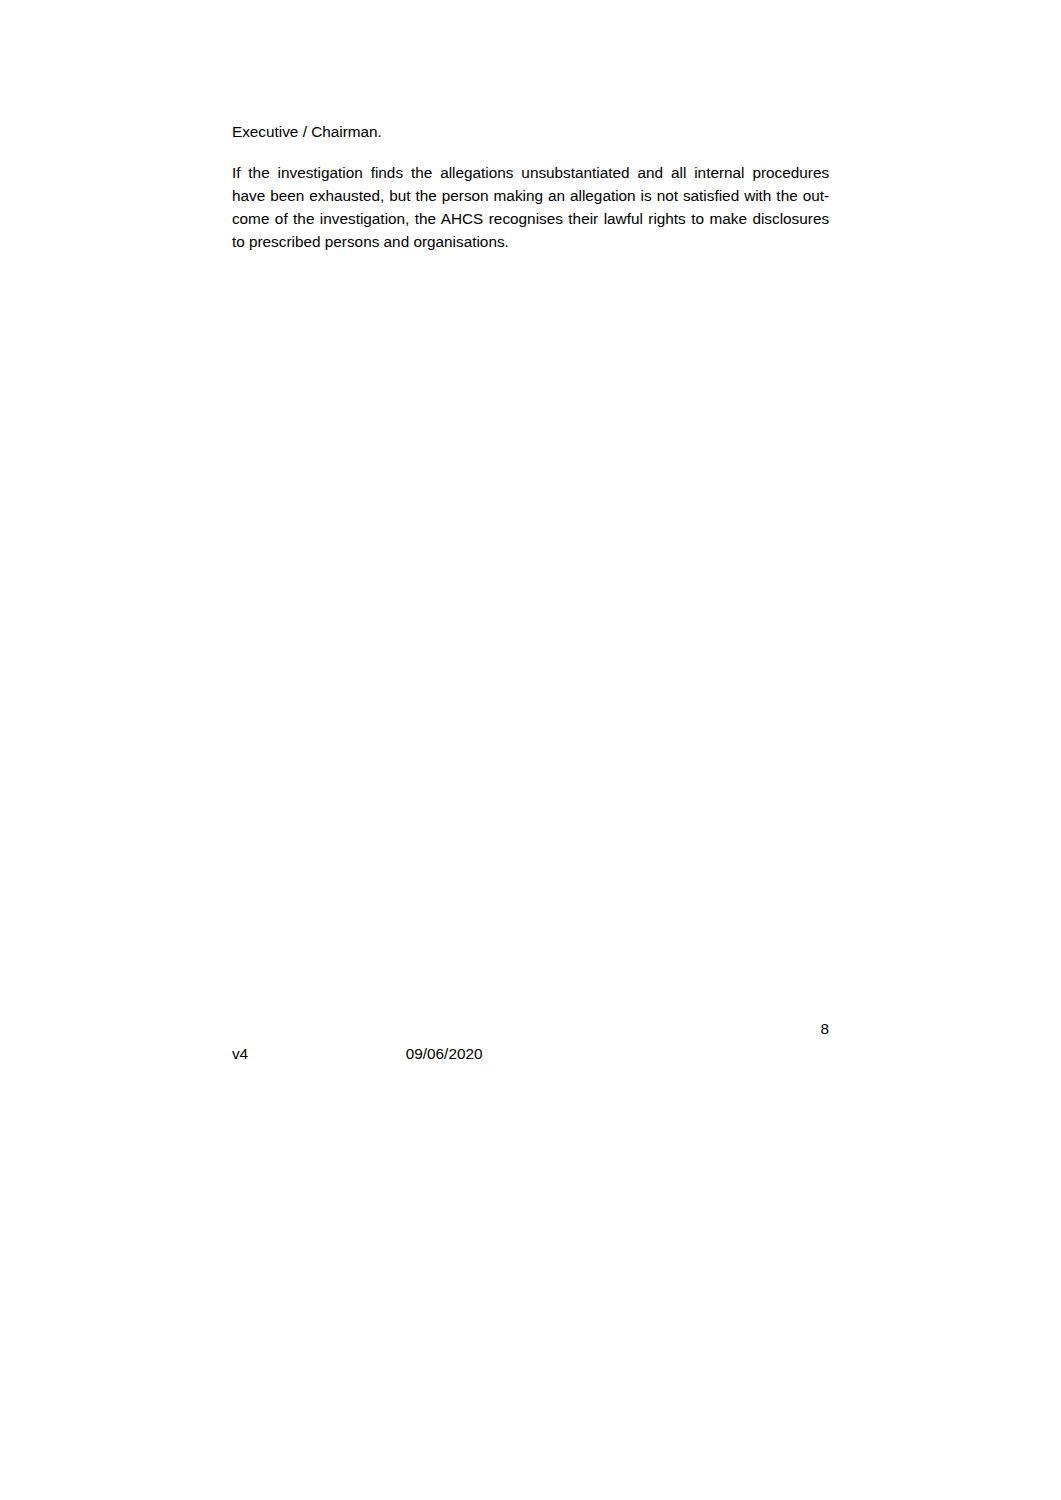Executive / Chairman.
If the investigation finds the allegations unsubstantiated and all internal procedures have been exhausted, but the person making an allegation is not satisfied with the outcome of the investigation, the AHCS recognises their lawful rights to make disclosures to prescribed persons and organisations.
8
v4 09/06/2020